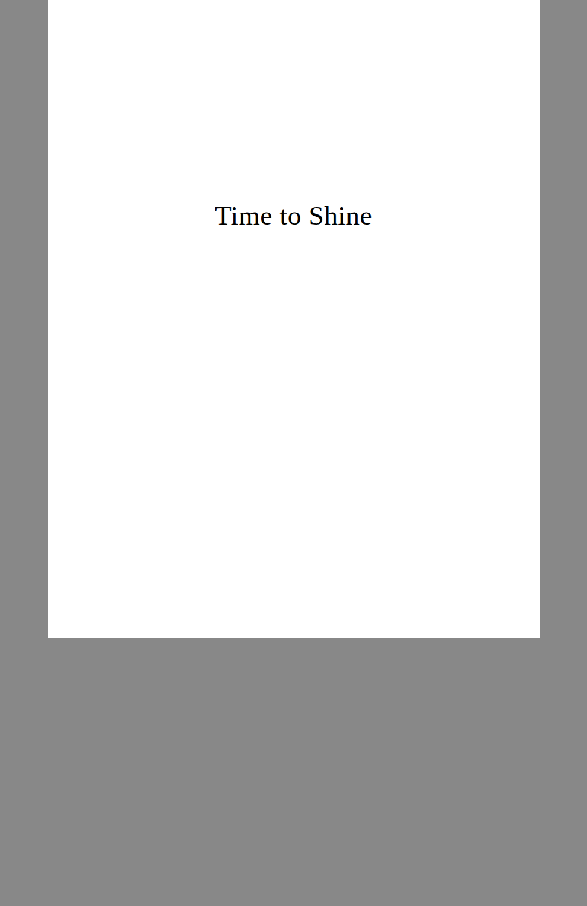Time to Shine